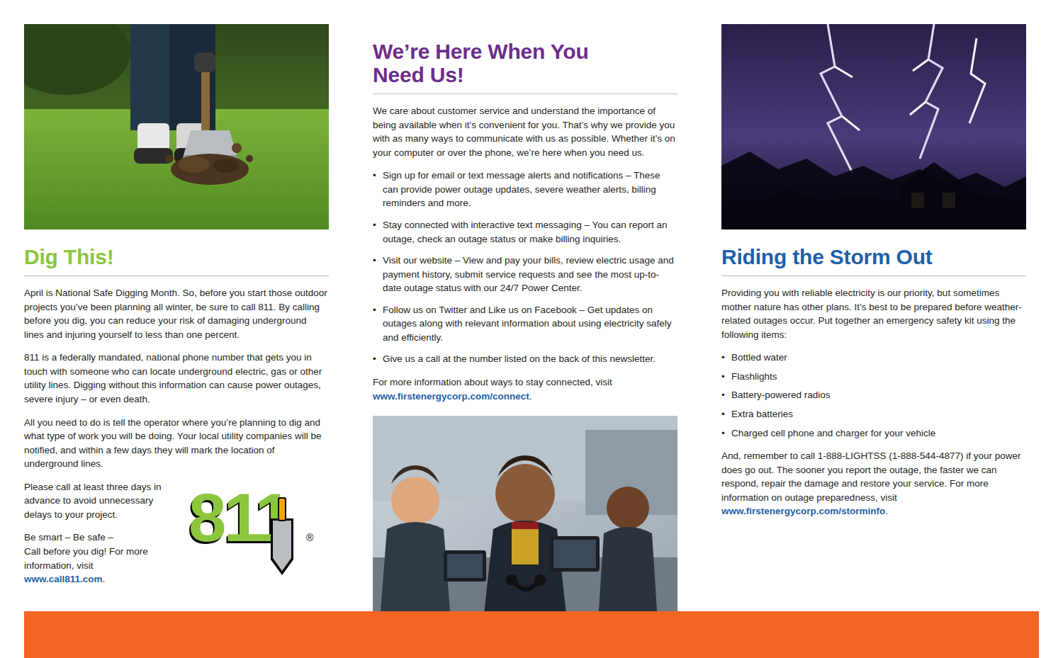Dig This!
April is National Safe Digging Month. So, before you start those outdoor projects you’ve been planning all winter, be sure to call 811. By calling before you dig, you can reduce your risk of damaging underground lines and injuring yourself to less than one percent.
811 is a federally mandated, national phone number that gets you in touch with someone who can locate underground electric, gas or other utility lines. Digging without this information can cause power outages, severe injury – or even death.
All you need to do is tell the operator where you’re planning to dig and what type of work you will be doing. Your local utility companies will be notified, and within a few days they will mark the location of underground lines.
Please call at least three days in advance to avoid unnecessary delays to your project.
Be smart – Be safe –
Call before you dig! For more information, visit
www.call811.com.
811 811 ®
We’re Here When You
Need Us!
We care about customer service and understand the importance of being available when it’s convenient for you. That’s why we provide you with as many ways to communicate with us as possible. Whether it’s on your computer or over the phone, we’re here when you need us.
Sign up for email or text message alerts and notifications – These can provide power outage updates, severe weather alerts, billing reminders and more.
Stay connected with interactive text messaging – You can report an outage, check an outage status or make billing inquiries.
Visit our website – View and pay your bills, review electric usage and payment history, submit service requests and see the most up-to-date outage status with our 24/7 Power Center.
Follow us on Twitter and Like us on Facebook – Get updates on outages along with relevant information about using electricity safely and efficiently.
Give us a call at the number listed on the back of this newsletter.
For more information about ways to stay connected, visit www.firstenergycorp.com/connect.
Riding the Storm Out
Providing you with reliable electricity is our priority, but sometimes mother nature has other plans. It’s best to be prepared before weather-related outages occur. Put together an emergency safety kit using the following items:
Bottled water
Flashlights
Battery-powered radios
Extra batteries
Charged cell phone and charger for your vehicle
And, remember to call 1-888-LIGHTSS (1-888-544-4877) if your power does go out. The sooner you report the outage, the faster we can respond, repair the damage and restore your service. For more information on outage preparedness, visit www.firstenergycorp.com/storminfo.